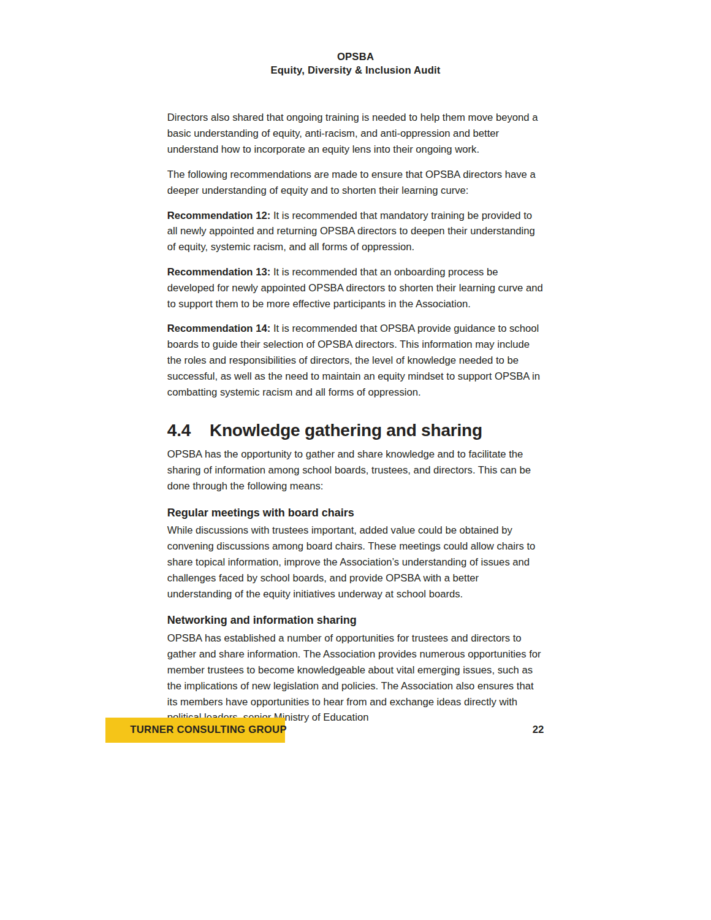OPSBA Equity, Diversity & Inclusion Audit
Directors also shared that ongoing training is needed to help them move beyond a basic understanding of equity, anti-racism, and anti-oppression and better understand how to incorporate an equity lens into their ongoing work.
The following recommendations are made to ensure that OPSBA directors have a deeper understanding of equity and to shorten their learning curve:
Recommendation 12: It is recommended that mandatory training be provided to all newly appointed and returning OPSBA directors to deepen their understanding of equity, systemic racism, and all forms of oppression.
Recommendation 13: It is recommended that an onboarding process be developed for newly appointed OPSBA directors to shorten their learning curve and to support them to be more effective participants in the Association.
Recommendation 14: It is recommended that OPSBA provide guidance to school boards to guide their selection of OPSBA directors. This information may include the roles and responsibilities of directors, the level of knowledge needed to be successful, as well as the need to maintain an equity mindset to support OPSBA in combatting systemic racism and all forms of oppression.
4.4 Knowledge gathering and sharing
OPSBA has the opportunity to gather and share knowledge and to facilitate the sharing of information among school boards, trustees, and directors. This can be done through the following means:
Regular meetings with board chairs
While discussions with trustees important, added value could be obtained by convening discussions among board chairs. These meetings could allow chairs to share topical information, improve the Association’s understanding of issues and challenges faced by school boards, and provide OPSBA with a better understanding of the equity initiatives underway at school boards.
Networking and information sharing
OPSBA has established a number of opportunities for trustees and directors to gather and share information. The Association provides numerous opportunities for member trustees to become knowledgeable about vital emerging issues, such as the implications of new legislation and policies. The Association also ensures that its members have opportunities to hear from and exchange ideas directly with political leaders, senior Ministry of Education
TURNER CONSULTING GROUP
22